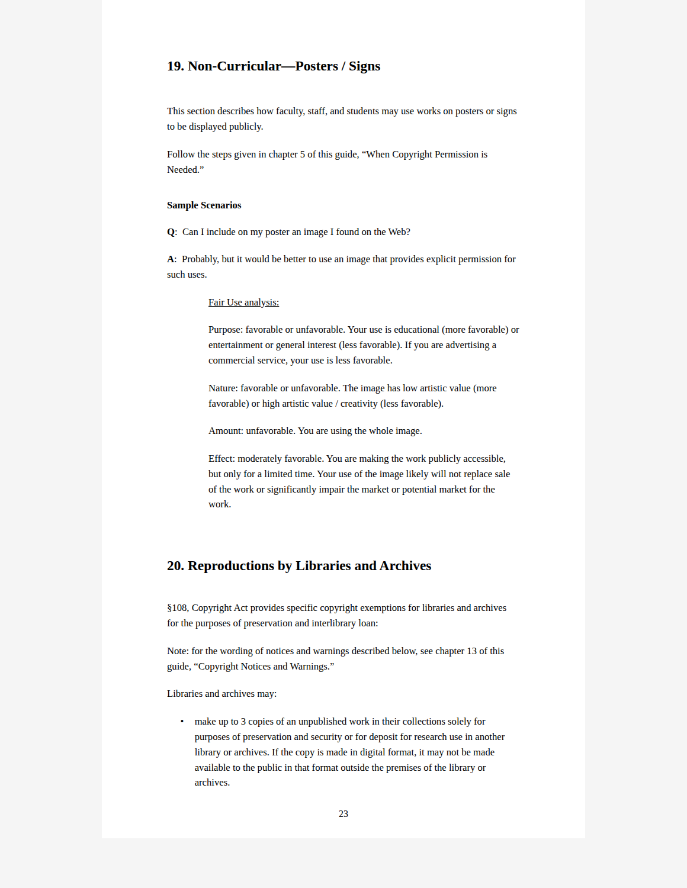19. Non-Curricular—Posters / Signs
This section describes how faculty, staff, and students may use works on posters or signs to be displayed publicly.
Follow the steps given in chapter 5 of this guide, “When Copyright Permission is Needed.”
Sample Scenarios
Q: Can I include on my poster an image I found on the Web?
A: Probably, but it would be better to use an image that provides explicit permission for such uses.
Fair Use analysis:
Purpose: favorable or unfavorable. Your use is educational (more favorable) or entertainment or general interest (less favorable). If you are advertising a commercial service, your use is less favorable.
Nature: favorable or unfavorable. The image has low artistic value (more favorable) or high artistic value / creativity (less favorable).
Amount: unfavorable. You are using the whole image.
Effect: moderately favorable. You are making the work publicly accessible, but only for a limited time. Your use of the image likely will not replace sale of the work or significantly impair the market or potential market for the work.
20. Reproductions by Libraries and Archives
§108, Copyright Act provides specific copyright exemptions for libraries and archives for the purposes of preservation and interlibrary loan:
Note: for the wording of notices and warnings described below, see chapter 13 of this guide, “Copyright Notices and Warnings.”
Libraries and archives may:
make up to 3 copies of an unpublished work in their collections solely for purposes of preservation and security or for deposit for research use in another library or archives. If the copy is made in digital format, it may not be made available to the public in that format outside the premises of the library or archives.
23